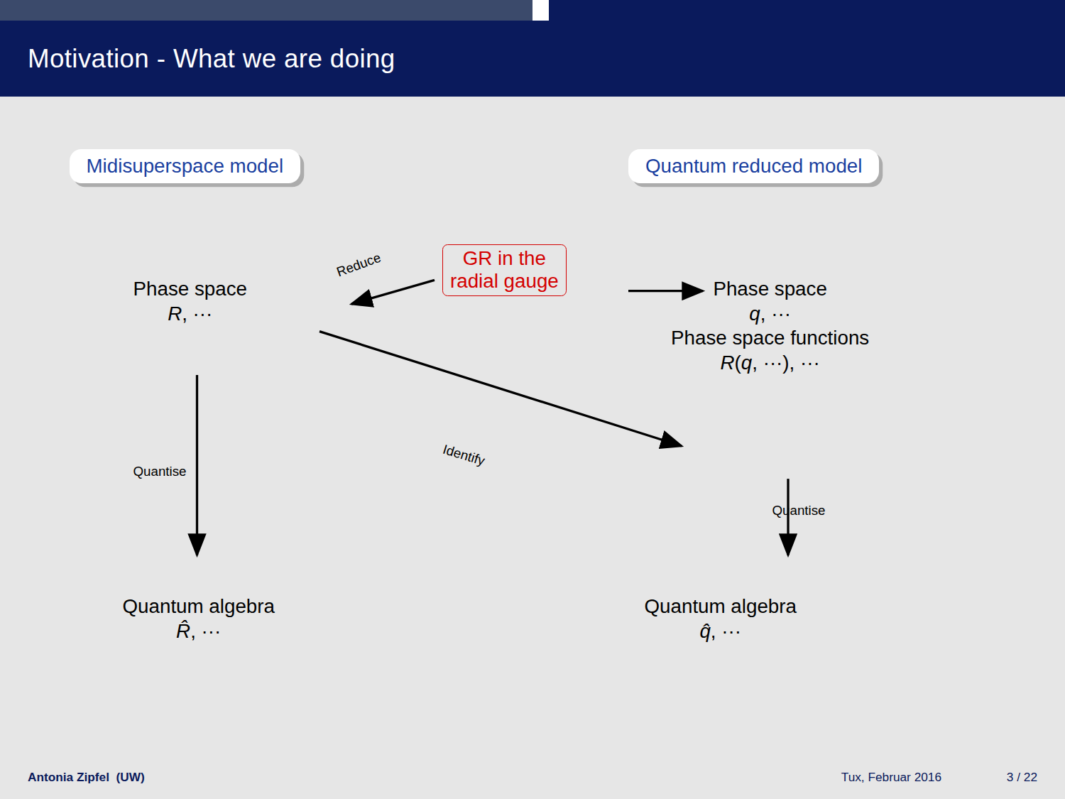Motivation - What we are doing
Midisuperspace model
Quantum reduced model
GR in the
radial gauge
Phase space
R, ···
Phase space
q, ···
Phase space functions
R(q, ···), ···
Quantum algebra
R̂, ···
Quantum algebra
q̂, ···
Reduce
Identify
Quantise
Quantise
Antonia Zipfel (UW)
Tux, Februar 2016
3 / 22